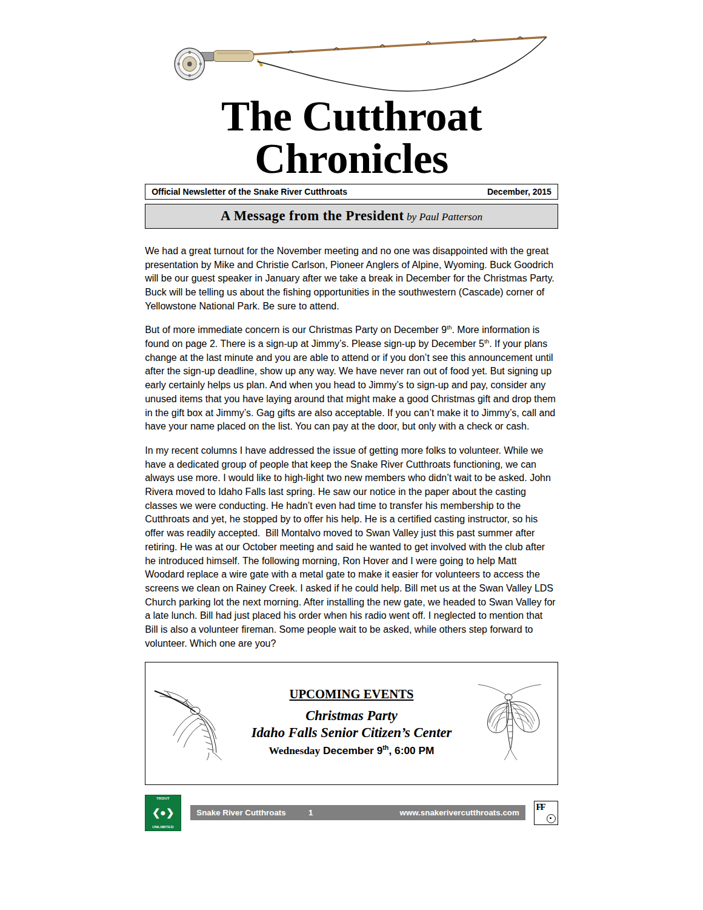The Cutthroat Chronicles
Official Newsletter of the Snake River Cutthroats December, 2015
A Message from the President by Paul Patterson
We had a great turnout for the November meeting and no one was disappointed with the great presentation by Mike and Christie Carlson, Pioneer Anglers of Alpine, Wyoming. Buck Goodrich will be our guest speaker in January after we take a break in December for the Christmas Party. Buck will be telling us about the fishing opportunities in the southwestern (Cascade) corner of Yellowstone National Park. Be sure to attend.
But of more immediate concern is our Christmas Party on December 9th. More information is found on page 2. There is a sign-up at Jimmy’s. Please sign-up by December 5th. If your plans change at the last minute and you are able to attend or if you don’t see this announcement until after the sign-up deadline, show up any way. We have never ran out of food yet. But signing up early certainly helps us plan. And when you head to Jimmy’s to sign-up and pay, consider any unused items that you have laying around that might make a good Christmas gift and drop them in the gift box at Jimmy’s. Gag gifts are also acceptable. If you can’t make it to Jimmy’s, call and have your name placed on the list. You can pay at the door, but only with a check or cash.
In my recent columns I have addressed the issue of getting more folks to volunteer. While we have a dedicated group of people that keep the Snake River Cutthroats functioning, we can always use more. I would like to high-light two new members who didn’t wait to be asked. John Rivera moved to Idaho Falls last spring. He saw our notice in the paper about the casting classes we were conducting. He hadn’t even had time to transfer his membership to the Cutthroats and yet, he stopped by to offer his help. He is a certified casting instructor, so his offer was readily accepted. Bill Montalvo moved to Swan Valley just this past summer after retiring. He was at our October meeting and said he wanted to get involved with the club after he introduced himself. The following morning, Ron Hover and I were going to help Matt Woodard replace a wire gate with a metal gate to make it easier for volunteers to access the screens we clean on Rainey Creek. I asked if he could help. Bill met us at the Swan Valley LDS Church parking lot the next morning. After installing the new gate, we headed to Swan Valley for a late lunch. Bill had just placed his order when his radio went off. I neglected to mention that Bill is also a volunteer fireman. Some people wait to be asked, while others step forward to volunteer. Which one are you?
UPCOMING EVENTS
Christmas Party
Idaho Falls Senior Citizen’s Center
Wednesday December 9th, 6:00 PM
TROUT
❮●❯
UNLIMITED
Snake River Cutthroats 1 www.snakerivercutthroats.com
FF